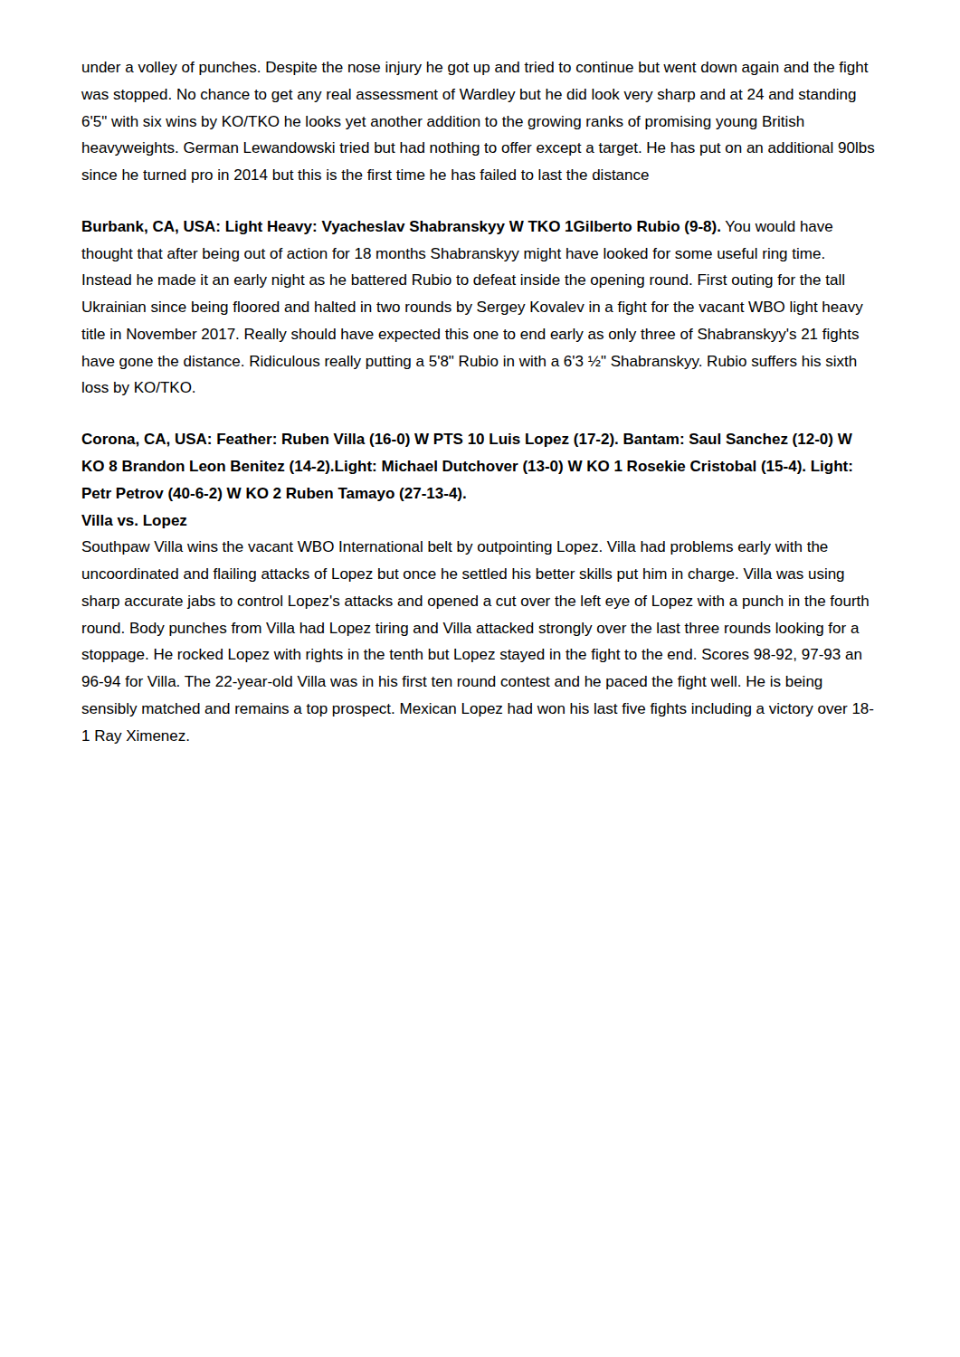under a volley of punches. Despite the nose injury he got up and tried to continue but went down again and the fight was stopped. No chance to get any real assessment of Wardley but he did look very sharp and at 24 and standing 6'5" with six wins by KO/TKO he looks yet another addition to the growing ranks of promising young British heavyweights. German Lewandowski tried but had nothing to offer except a target. He has put on an additional 90lbs since he turned pro in 2014 but this is the first time he has failed to last the distance
Burbank, CA, USA: Light Heavy: Vyacheslav Shabranskyy W TKO 1Gilberto Rubio (9-8). You would have thought that after being out of action for 18 months Shabranskyy might have looked for some useful ring time. Instead he made it an early night as he battered Rubio to defeat inside the opening round. First outing for the tall Ukrainian since being floored and halted in two rounds by Sergey Kovalev in a fight for the vacant WBO light heavy title in November 2017. Really should have expected this one to end early as only three of Shabranskyy's 21 fights have gone the distance. Ridiculous really putting a 5'8" Rubio in with a 6'3 ½" Shabranskyy. Rubio suffers his sixth loss by KO/TKO.
Corona, CA, USA: Feather: Ruben Villa (16-0) W PTS 10 Luis Lopez (17-2). Bantam: Saul Sanchez (12-0) W KO 8 Brandon Leon Benitez (14-2).Light: Michael Dutchover (13-0) W KO 1 Rosekie Cristobal (15-4). Light: Petr Petrov (40-6-2) W KO 2 Ruben Tamayo (27-13-4).
Villa vs. Lopez
Southpaw Villa wins the vacant WBO International belt by outpointing Lopez. Villa had problems early with the uncoordinated and flailing attacks of Lopez but once he settled his better skills put him in charge. Villa was using sharp accurate jabs to control Lopez's attacks and opened a cut over the left eye of Lopez with a punch in the fourth round. Body punches from Villa had Lopez tiring and Villa attacked strongly over the last three rounds looking for a stoppage. He rocked Lopez with rights in the tenth but Lopez stayed in the fight to the end. Scores 98-92, 97-93 an 96-94 for Villa. The 22-year-old Villa was in his first ten round contest and he paced the fight well. He is being sensibly matched and remains a top prospect. Mexican Lopez had won his last five fights including a victory over 18-1 Ray Ximenez.